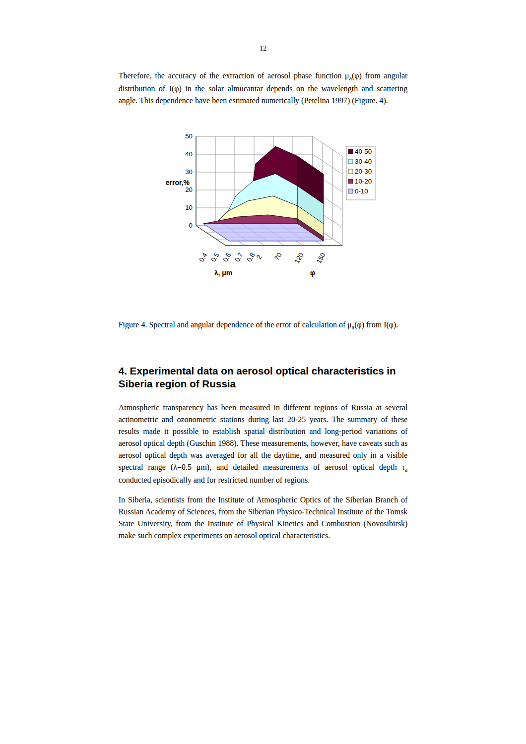12
Therefore, the accuracy of the extraction of aerosol phase function μa(φ) from angular distribution of I(φ) in the solar almucantar depends on the wavelength and scattering angle. This dependence have been estimated numerically (Petelina 1997) (Figure. 4).
50 40 30 20 10 0 error,% 0.4 0.5 0.6 0.7 0.8 λ, μm 2 70 120 150 φ 40-50 30-40 20-30 10-20 0-10
Figure 4. Spectral and angular dependence of the error of calculation of μa(φ) from I(φ).
4. Experimental data on aerosol optical characteristics in Siberia region of Russia
Atmospheric transparency has been measured in different regions of Russia at several actinometric and ozonometric stations during last 20-25 years. The summary of these results made it possible to establish spatial distribution and long-period variations of aerosol optical depth (Guschin 1988). These measurements, however, have caveats such as aerosol optical depth was averaged for all the daytime, and measured only in a visible spectral range (λ=0.5 μm), and detailed measurements of aerosol optical depth τa conducted episodically and for restricted number of regions.
In Siberia, scientists from the Institute of Atmospheric Optics of the Siberian Branch of Russian Academy of Sciences, from the Siberian Physico-Technical Institute of the Tomsk State University, from the Institute of Physical Kinetics and Combustion (Novosibirsk) make such complex experiments on aerosol optical characteristics.